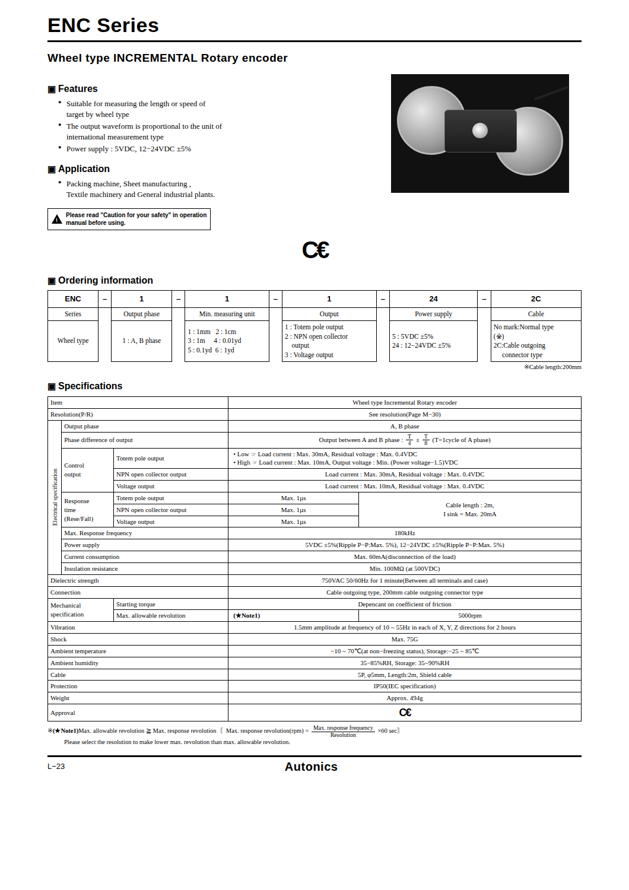ENC Series
Wheel type INCREMENTAL Rotary encoder
Features
Suitable for measuring the length or speed of
target by wheel type
The output waveform is proportional to the unit of
international measurement type
Power supply : 5VDC, 12−24VDC ±5%
Application
Packing machine, Sheet manufacturing ,
Textile machinery and General industrial plants.
Please read "Caution for your safety" in operation
manual before using.
C€
Ordering information
| ENC | – | 1 | – | 1 | – | 1 | – | 24 | – | 2C |
| Series | | Output phase | | Min. measuring unit | | Output | | Power supply | | Cable |
| Wheel type | | 1 : A, B phase | | 1 : 1mm 2 : 1cm 3 : 1m 4 : 0.01yd 5 : 0.1yd 6 : 1yd | | 1 : Totem pole output 2 : NPN open collector output 3 : Voltage output | | 5 : 5VDC ±5% 24 : 12−24VDC ±5% | | No mark:Normal type (※) 2C:Cable outgoing connector type |
※Cable length:200mm
Specifications
| Item | Wheel type Incremental Rotary encoder |
| Resolution(P/R) | See resolution(Page M−30) |
| Electrical specification | Output phase | A, B phase |
| Phase difference of output | Output between A and B phase : T 4 ± T 8 (T=1cycle of A phase) |
| Control output | Totem pole output | • Low ☞ Load current : Max. 30mA, Residual voltage : Max. 0.4VDC • High ☞ Load current : Max. 10mA, Output voltage : Min. (Power voltage−1.5)VDC |
| NPN open collector output | Load current : Max. 30mA, Residual voltage : Max. 0.4VDC |
| Voltage output | Load current : Max. 10mA, Residual voltage : Max. 0.4VDC |
| Response time (Rese/Fall) | Totem pole output | Max. 1µs | Cable length : 2m, I sink = Max. 20mA |
| NPN open collector output | Max. 1µs |
| Voltage output | Max. 1µs |
| Max. Response frequency | 180kHz |
| Power supply | 5VDC ±5%(Ripple P−P:Max. 5%), 12−24VDC ±5%(Ripple P−P:Max. 5%) |
| Current consumption | Max. 60mA(disconnection of the load) |
| Insulation resistance | Min. 100MΩ (at 500VDC) |
| Dielectric strength | 750VAC 50/60Hz for 1 minute(Between all terminals and case) |
| Connection | Cable outgoing type, 200mm cable outgoing connector type |
| Mechanical specification | Starting torque | Depencant on coefficient of friction |
| Max. allowable revolution | (★Note1) | 5000rpm |
| Vibration | 1.5mm amplitude at frequency of 10 ~ 55Hz in each of X, Y, Z directions for 2 hours |
| Shock | Max. 75G |
| Ambient temperature | −10 ~ 70℃(at non−freezing status), Storage:−25 ~ 85℃ |
| Ambient humidity | 35−85%RH, Storage: 35~90%RH |
| Cable | 5P, φ5mm, Length:2m, Shield cable |
| Protection | IP50(IEC specification) |
| Weight | Approx. 494g |
| Approval | C€ |
※(★Note1) Max. allowable revolution ≧ Max. response revolution 〖Max. response revolution(rpm) = Max. response frequency Resolution ×60 sec〗
Please select the resolution to make lower max. revolution than max. allowable revolution.
L−23
Autonics